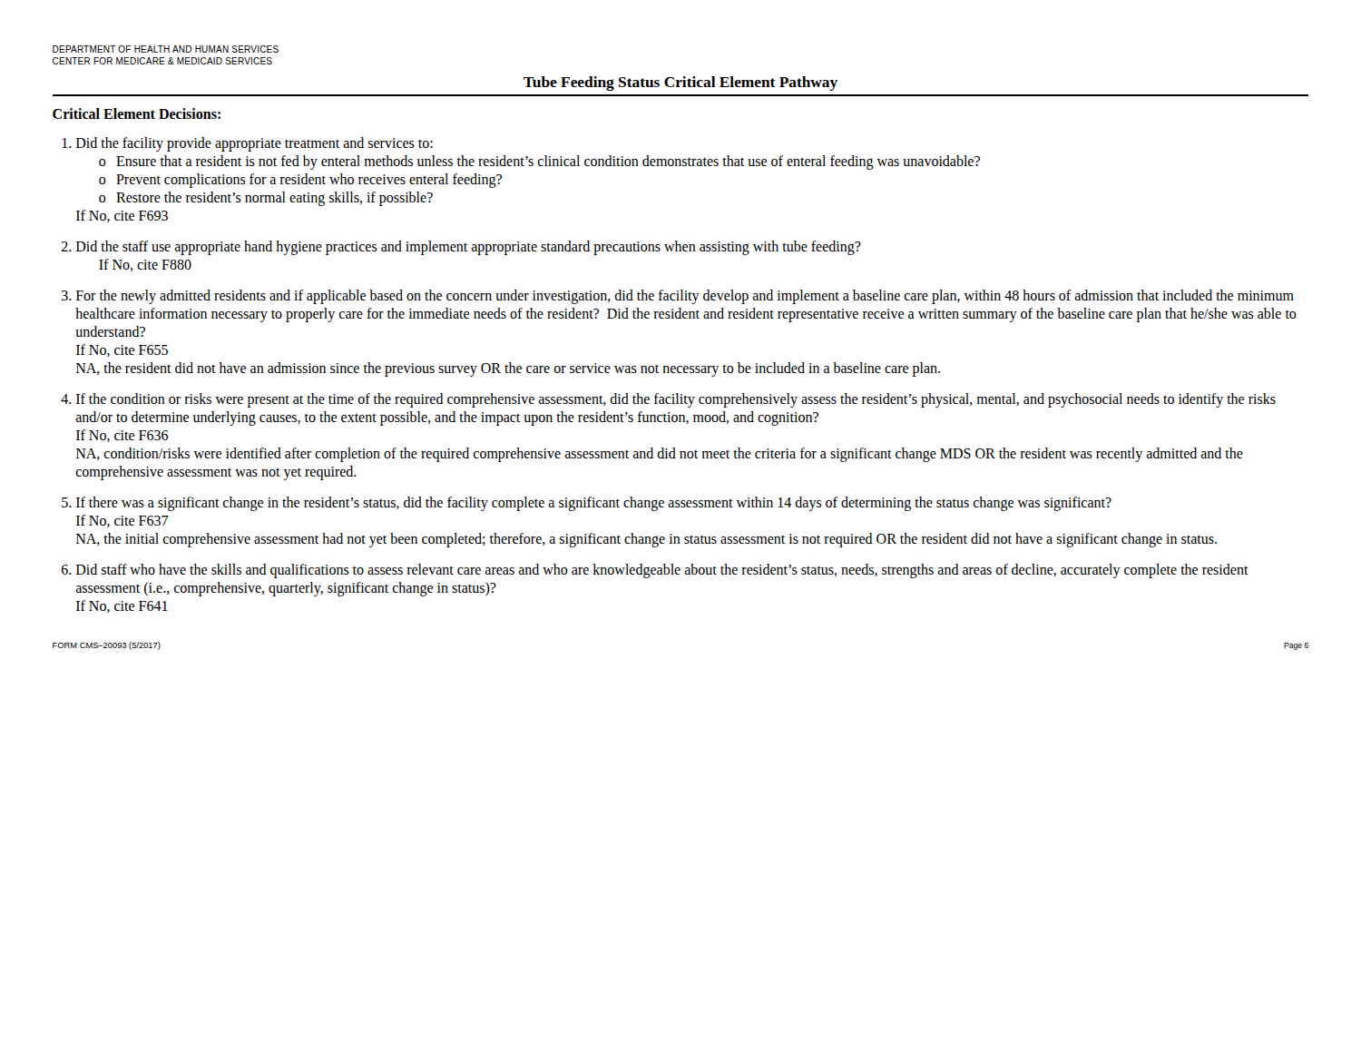DEPARTMENT OF HEALTH AND HUMAN SERVICES
CENTER FOR MEDICARE & MEDICAID SERVICES
Tube Feeding Status Critical Element Pathway
Critical Element Decisions:
Did the facility provide appropriate treatment and services to:
Ensure that a resident is not fed by enteral methods unless the resident’s clinical condition demonstrates that use of enteral feeding was unavoidable?
Prevent complications for a resident who receives enteral feeding?
Restore the resident’s normal eating skills, if possible?
If No, cite F693
Did the staff use appropriate hand hygiene practices and implement appropriate standard precautions when assisting with tube feeding?
If No, cite F880
For the newly admitted residents and if applicable based on the concern under investigation, did the facility develop and implement a baseline care plan, within 48 hours of admission that included the minimum healthcare information necessary to properly care for the immediate needs of the resident? Did the resident and resident representative receive a written summary of the baseline care plan that he/she was able to understand?
If No, cite F655
NA, the resident did not have an admission since the previous survey OR the care or service was not necessary to be included in a baseline care plan.
If the condition or risks were present at the time of the required comprehensive assessment, did the facility comprehensively assess the resident’s physical, mental, and psychosocial needs to identify the risks and/or to determine underlying causes, to the extent possible, and the impact upon the resident’s function, mood, and cognition?
If No, cite F636
NA, condition/risks were identified after completion of the required comprehensive assessment and did not meet the criteria for a significant change MDS OR the resident was recently admitted and the comprehensive assessment was not yet required.
If there was a significant change in the resident’s status, did the facility complete a significant change assessment within 14 days of determining the status change was significant?
If No, cite F637
NA, the initial comprehensive assessment had not yet been completed; therefore, a significant change in status assessment is not required OR the resident did not have a significant change in status.
Did staff who have the skills and qualifications to assess relevant care areas and who are knowledgeable about the resident’s status, needs, strengths and areas of decline, accurately complete the resident assessment (i.e., comprehensive, quarterly, significant change in status)?
If No, cite F641
FORM CMS–20093 (5/2017) Page 6